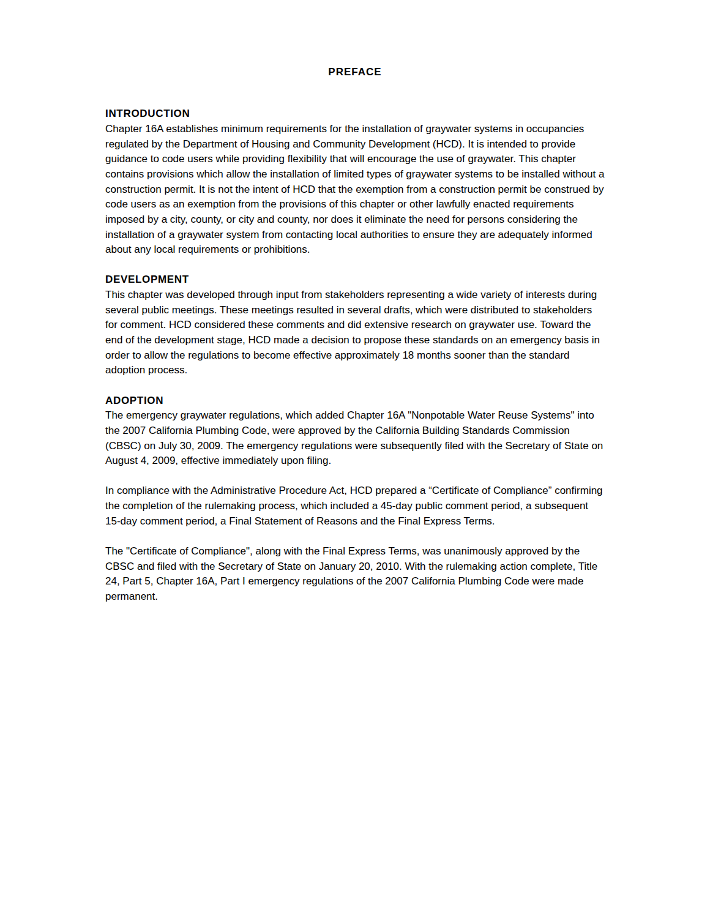PREFACE
INTRODUCTION
Chapter 16A establishes minimum requirements for the installation of graywater systems in occupancies regulated by the Department of Housing and Community Development (HCD). It is intended to provide guidance to code users while providing flexibility that will encourage the use of graywater. This chapter contains provisions which allow the installation of limited types of graywater systems to be installed without a construction permit. It is not the intent of HCD that the exemption from a construction permit be construed by code users as an exemption from the provisions of this chapter or other lawfully enacted requirements imposed by a city, county, or city and county, nor does it eliminate the need for persons considering the installation of a graywater system from contacting local authorities to ensure they are adequately informed about any local requirements or prohibitions.
DEVELOPMENT
This chapter was developed through input from stakeholders representing a wide variety of interests during several public meetings. These meetings resulted in several drafts, which were distributed to stakeholders for comment. HCD considered these comments and did extensive research on graywater use. Toward the end of the development stage, HCD made a decision to propose these standards on an emergency basis in order to allow the regulations to become effective approximately 18 months sooner than the standard adoption process.
ADOPTION
The emergency graywater regulations, which added Chapter 16A "Nonpotable Water Reuse Systems" into the 2007 California Plumbing Code, were approved by the California Building Standards Commission (CBSC) on July 30, 2009. The emergency regulations were subsequently filed with the Secretary of State on August 4, 2009, effective immediately upon filing.
In compliance with the Administrative Procedure Act, HCD prepared a “Certificate of Compliance” confirming the completion of the rulemaking process, which included a 45-day public comment period, a subsequent 15-day comment period, a Final Statement of Reasons and the Final Express Terms.
The "Certificate of Compliance", along with the Final Express Terms, was unanimously approved by the CBSC and filed with the Secretary of State on January 20, 2010. With the rulemaking action complete, Title 24, Part 5, Chapter 16A, Part I emergency regulations of the 2007 California Plumbing Code were made permanent.